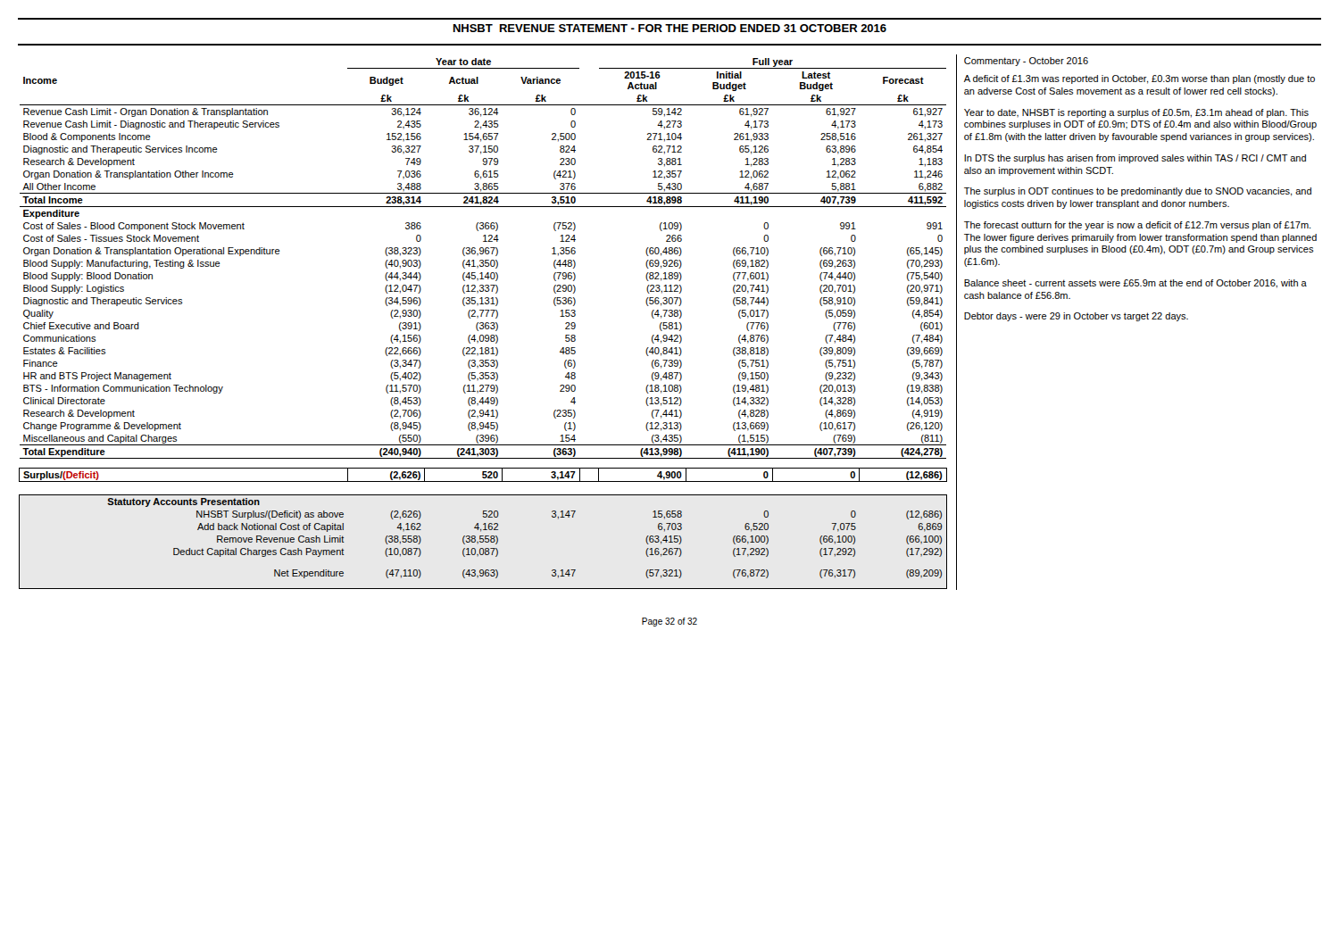NHSBT REVENUE STATEMENT - FOR THE PERIOD ENDED 31 OCTOBER 2016
| / / Year to date / / Full year / / --- / --- / --- / --- / / Income / Budget / Actual / Variance / / 2015-16 Actual / Initial Budget / Latest Budget / Forecast / / / £k / £k / £k / / £k / £k / £k / £k / / Revenue Cash Limit - Organ Donation & Transplantation / 36,124 / 36,124 / 0 / / 59,142 / 61,927 / 61,927 / 61,927 / / Revenue Cash Limit - Diagnostic and Therapeutic Services / 2,435 / 2,435 / 0 / / 4,273 / 4,173 / 4,173 / 4,173 / / Blood & Components Income / 152,156 / 154,657 / 2,500 / / 271,104 / 261,933 / 258,516 / 261,327 / / Diagnostic and Therapeutic Services Income / 36,327 / 37,150 / 824 / / 62,712 / 65,126 / 63,896 / 64,854 / / Research & Development / 749 / 979 / 230 / / 3,881 / 1,283 / 1,283 / 1,183 / / Organ Donation & Transplantation Other Income / 7,036 / 6,615 / (421) / / 12,357 / 12,062 / 12,062 / 11,246 / / All Other Income / 3,488 / 3,865 / 376 / / 5,430 / 4,687 / 5,881 / 6,882 / / Total Income / 238,314 / 241,824 / 3,510 / / 418,898 / 411,190 / 407,739 / 411,592 / / Expenditure / / / Cost of Sales - Blood Component Stock Movement / 386 / (366) / (752) / / (109) / 0 / 991 / 991 / / Cost of Sales - Tissues Stock Movement / 0 / 124 / 124 / / 266 / 0 / 0 / 0 / / Organ Donation & Transplantation Operational Expenditure / (38,323) / (36,967) / 1,356 / / (60,486) / (66,710) / (66,710) / (65,145) / / Blood Supply: Manufacturing, Testing & Issue / (40,903) / (41,350) / (448) / / (69,926) / (69,182) / (69,263) / (70,293) / / Blood Supply: Blood Donation / (44,344) / (45,140) / (796) / / (82,189) / (77,601) / (74,440) / (75,540) / / Blood Supply: Logistics / (12,047) / (12,337) / (290) / / (23,112) / (20,741) / (20,701) / (20,971) / / Diagnostic and Therapeutic Services / (34,596) / (35,131) / (536) / / (56,307) / (58,744) / (58,910) / (59,841) / / Quality / (2,930) / (2,777) / 153 / / (4,738) / (5,017) / (5,059) / (4,854) / / Chief Executive and Board / (391) / (363) / 29 / / (581) / (776) / (776) / (601) / / Communications / (4,156) / (4,098) / 58 / / (4,942) / (4,876) / (7,484) / (7,484) / / Estates & Facilities / (22,666) / (22,181) / 485 / / (40,841) / (38,818) / (39,809) / (39,669) / / Finance / (3,347) / (3,353) / (6) / / (6,739) / (5,751) / (5,751) / (5,787) / / HR and BTS Project Management / (5,402) / (5,353) / 48 / / (9,487) / (9,150) / (9,232) / (9,343) / / BTS - Information Communication Technology / (11,570) / (11,279) / 290 / / (18,108) / (19,481) / (20,013) / (19,838) / / Clinical Directorate / (8,453) / (8,449) / 4 / / (13,512) / (14,332) / (14,328) / (14,053) / / Research & Development / (2,706) / (2,941) / (235) / / (7,441) / (4,828) / (4,869) / (4,919) / / Change Programme & Development / (8,945) / (8,945) / (1) / / (12,313) / (13,669) / (10,617) / (26,120) / / Miscellaneous and Capital Charges / (550) / (396) / 154 / / (3,435) / (1,515) / (769) / (811) / / Total Expenditure / (240,940) / (241,303) / (363) / / (413,998) / (411,190) / (407,739) / (424,278) / / Surplus/ (Deficit) / (2,626) / 520 / 3,147 / / 4,900 / 0 / 0 / (12,686) / / Statutory Accounts Presentation / / / NHSBT Surplus/(Deficit) as above / (2,626) / 520 / 3,147 / / 15,658 / 0 / 0 / (12,686) / / Add back Notional Cost of Capital / 4,162 / 4,162 / / / 6,703 / 6,520 / 7,075 / 6,869 / / Remove Revenue Cash Limit / (38,558) / (38,558) / / / (63,415) / (66,100) / (66,100) / (66,100) / / Deduct Capital Charges Cash Payment / (10,087) / (10,087) / / / (16,267) / (17,292) / (17,292) / (17,292) / / Net Expenditure / (47,110) / (43,963) / 3,147 / / (57,321) / (76,872) / (76,317) / (89,209) / | Commentary - October 2016 A deficit of £1.3m was reported in October, £0.3m worse than plan (mostly due to an adverse Cost of Sales movement as a result of lower red cell stocks). Year to date, NHSBT is reporting a surplus of £0.5m, £3.1m ahead of plan. This combines surpluses in ODT of £0.9m; DTS of £0.4m and also within Blood/Group of £1.8m (with the latter driven by favourable spend variances in group services). In DTS the surplus has arisen from improved sales within TAS / RCI / CMT and also an improvement within SCDT. The surplus in ODT continues to be predominantly due to SNOD vacancies, and logistics costs driven by lower transplant and donor numbers. The forecast outturn for the year is now a deficit of £12.7m versus plan of £17m. The lower figure derives primaruily from lower transformation spend than planned plus the combined surpluses in Blood (£0.4m), ODT (£0.7m) and Group services (£1.6m). Balance sheet - current assets were £65.9m at the end of October 2016, with a cash balance of £56.8m. Debtor days - were 29 in October vs target 22 days. |
Page 32 of 32